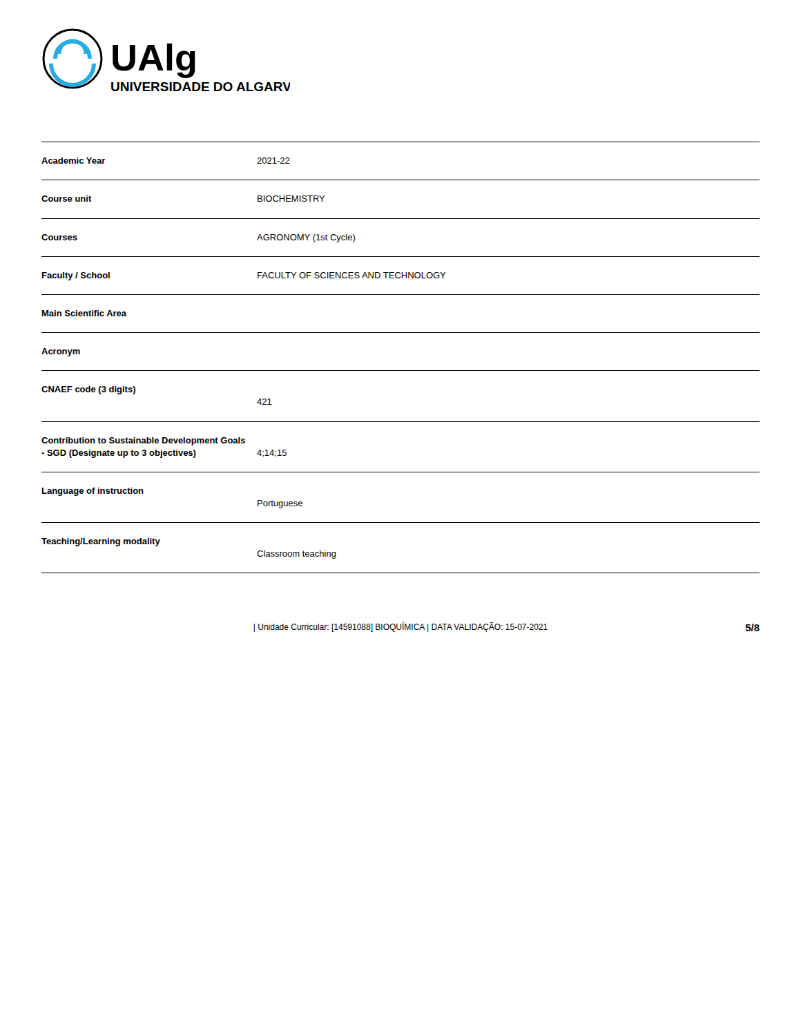UAlg UNIVERSIDADE DO ALGARVE
| Academic Year | 2021-22 |
| Course unit | BIOCHEMISTRY |
| Courses | AGRONOMY (1st Cycle) |
| Faculty / School | FACULTY OF SCIENCES AND TECHNOLOGY |
| Main Scientific Area | |
| Acronym | |
| CNAEF code (3 digits) | 421 |
| Contribution to Sustainable Development Goals - SGD (Designate up to 3 objectives) | 4;14;15 |
| Language of instruction | Portuguese |
| Teaching/Learning modality | Classroom teaching |
| Unidade Curricular: [14591088] BIOQUÍMICA | DATA VALIDAÇÃO: 15-07-2021
5/8